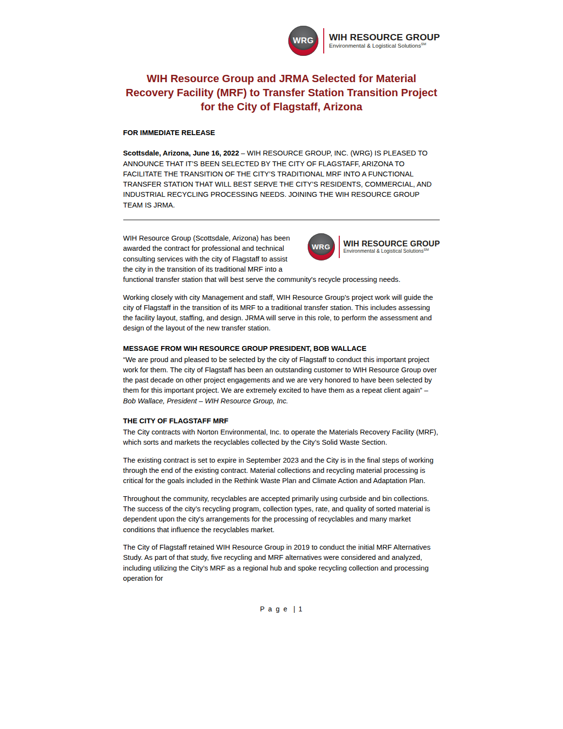WIH RESOURCE GROUP
Environmental & Logistical SolutionsSM
WIH Resource Group and JRMA Selected for Material Recovery Facility (MRF) to Transfer Station Transition Project for the City of Flagstaff, Arizona
FOR IMMEDIATE RELEASE
Scottsdale, Arizona, June 16, 2022 – WIH Resource Group, Inc. (WRG) is pleased to announce that it’s been selected by the City of Flagstaff, Arizona to facilitate the transition of the City’s traditional MRF into a functional transfer station that will best serve the City’s residents, commercial, and industrial recycling processing needs. Joining the WIH Resource Group team is JRMA.
WIH RESOURCE GROUP
Environmental & Logistical SolutionsSM
WIH Resource Group (Scottsdale, Arizona) has been awarded the contract for professional and technical consulting services with the city of Flagstaff to assist the city in the transition of its traditional MRF into a functional transfer station that will best serve the community's recycle processing needs.
Working closely with city Management and staff, WIH Resource Group’s project work will guide the city of Flagstaff in the transition of its MRF to a traditional transfer station. This includes assessing the facility layout, staffing, and design. JRMA will serve in this role, to perform the assessment and design of the layout of the new transfer station.
Message from WIH Resource Group President, Bob Wallace
“We are proud and pleased to be selected by the city of Flagstaff to conduct this important project work for them. The city of Flagstaff has been an outstanding customer to WIH Resource Group over the past decade on other project engagements and we are very honored to have been selected by them for this important project. We are extremely excited to have them as a repeat client again” – Bob Wallace, President – WIH Resource Group, Inc.
The City of Flagstaff MRF
The City contracts with Norton Environmental, Inc. to operate the Materials Recovery Facility (MRF), which sorts and markets the recyclables collected by the City’s Solid Waste Section.
The existing contract is set to expire in September 2023 and the City is in the final steps of working through the end of the existing contract. Material collections and recycling material processing is critical for the goals included in the Rethink Waste Plan and Climate Action and Adaptation Plan.
Throughout the community, recyclables are accepted primarily using curbside and bin collections. The success of the city’s recycling program, collection types, rate, and quality of sorted material is dependent upon the city's arrangements for the processing of recyclables and many market conditions that influence the recyclables market.
The City of Flagstaff retained WIH Resource Group in 2019 to conduct the initial MRF Alternatives Study. As part of that study, five recycling and MRF alternatives were considered and analyzed, including utilizing the City’s MRF as a regional hub and spoke recycling collection and processing operation for
P a g e | 1